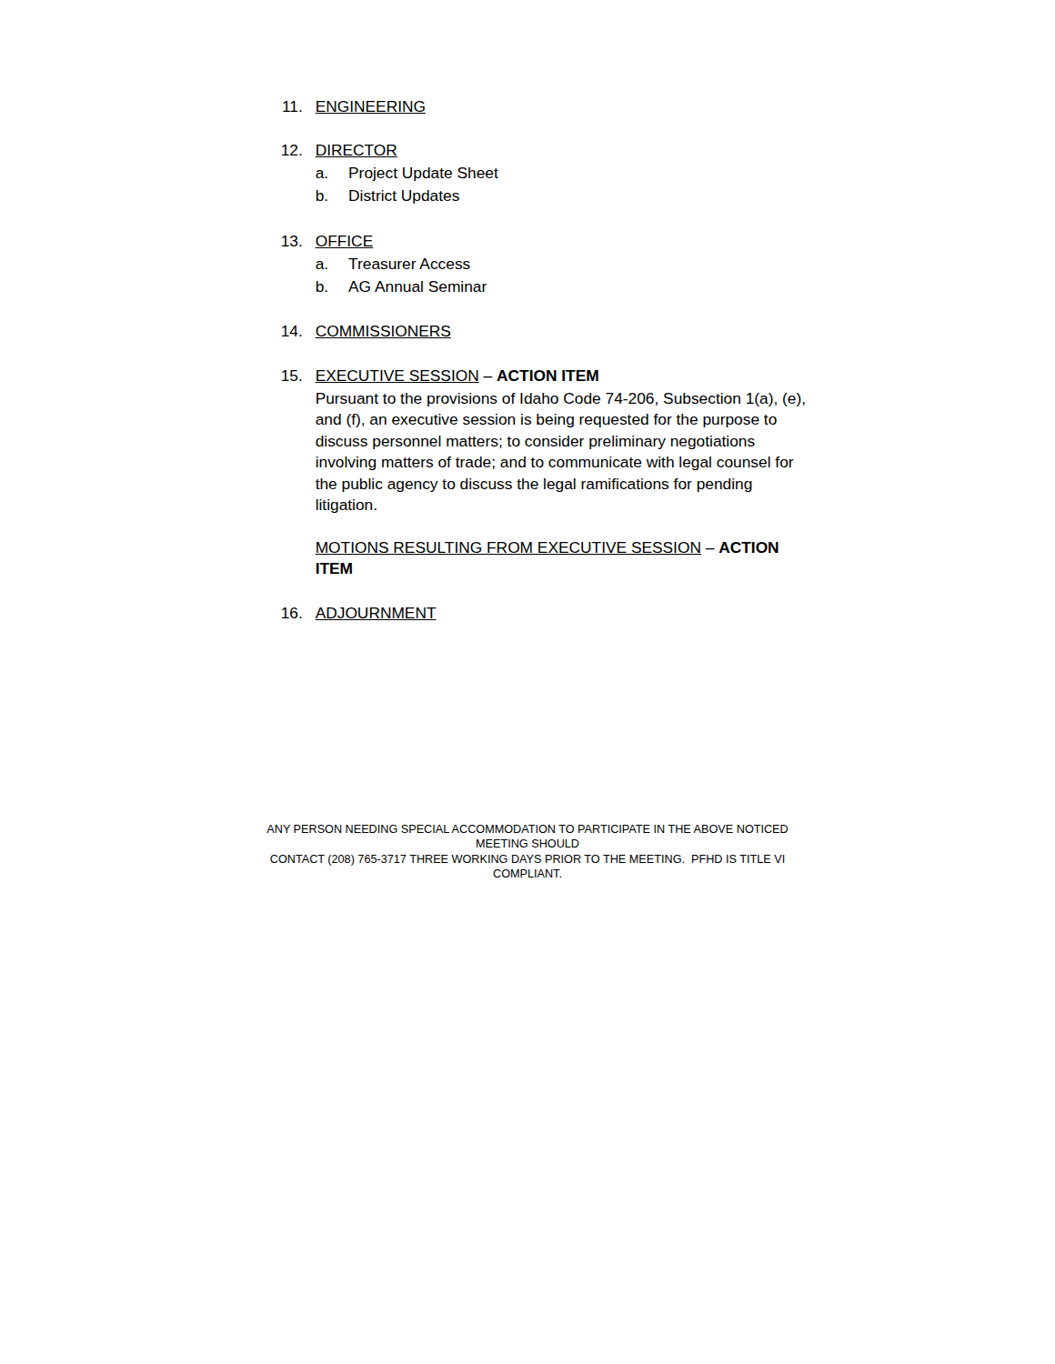11. ENGINEERING
12. DIRECTOR
a. Project Update Sheet
b. District Updates
13. OFFICE
a. Treasurer Access
b. AG Annual Seminar
14. COMMISSIONERS
15. EXECUTIVE SESSION – ACTION ITEM
Pursuant to the provisions of Idaho Code 74-206, Subsection 1(a), (e), and (f), an executive session is being requested for the purpose to discuss personnel matters; to consider preliminary negotiations involving matters of trade; and to communicate with legal counsel for the public agency to discuss the legal ramifications for pending litigation.
MOTIONS RESULTING FROM EXECUTIVE SESSION – ACTION ITEM
16. ADJOURNMENT
ANY PERSON NEEDING SPECIAL ACCOMMODATION TO PARTICIPATE IN THE ABOVE NOTICED MEETING SHOULD
CONTACT (208) 765-3717 THREE WORKING DAYS PRIOR TO THE MEETING. PFHD IS TITLE VI COMPLIANT.